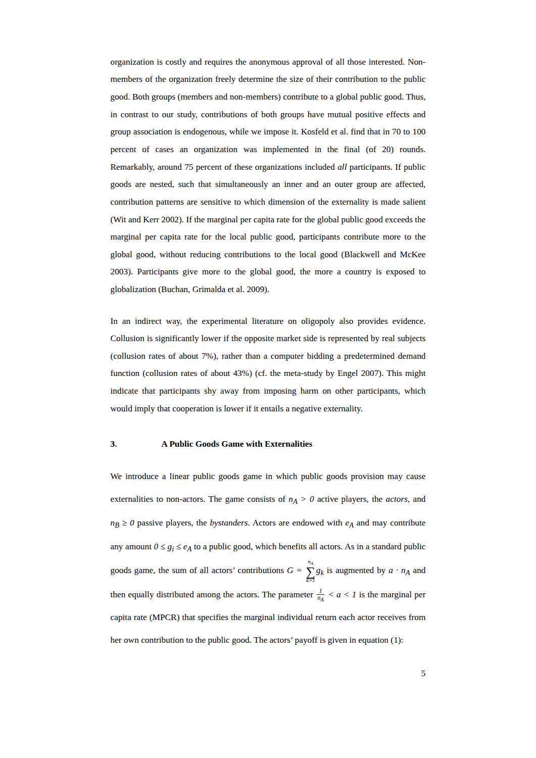organization is costly and requires the anonymous approval of all those interested. Non-members of the organization freely determine the size of their contribution to the public good. Both groups (members and non-members) contribute to a global public good. Thus, in contrast to our study, contributions of both groups have mutual positive effects and group association is endogenous, while we impose it. Kosfeld et al. find that in 70 to 100 percent of cases an organization was implemented in the final (of 20) rounds. Remarkably, around 75 percent of these organizations included all participants. If public goods are nested, such that simultaneously an inner and an outer group are affected, contribution patterns are sensitive to which dimension of the externality is made salient (Wit and Kerr 2002). If the marginal per capita rate for the global public good exceeds the marginal per capita rate for the local public good, participants contribute more to the global good, without reducing contributions to the local good (Blackwell and McKee 2003). Participants give more to the global good, the more a country is exposed to globalization (Buchan, Grimalda et al. 2009).
In an indirect way, the experimental literature on oligopoly also provides evidence. Collusion is significantly lower if the opposite market side is represented by real subjects (collusion rates of about 7%), rather than a computer bidding a predetermined demand function (collusion rates of about 43%) (cf. the meta-study by Engel 2007). This might indicate that participants shy away from imposing harm on other participants, which would imply that cooperation is lower if it entails a negative externality.
3. A Public Goods Game with Externalities
We introduce a linear public goods game in which public goods provision may cause externalities to non-actors. The game consists of nA > 0 active players, the actors, and nB ≥ 0 passive players, the bystanders. Actors are endowed with eA and may contribute any amount 0 ≤ gi ≤ eA to a public good, which benefits all actors. As in a standard public goods game, the sum of all actors’ contributions G = nA∑k=1 gk is augmented by a · nA and then equally distributed among the actors. The parameter 1 nA < a < 1 is the marginal per capita rate (MPCR) that specifies the marginal individual return each actor receives from her own contribution to the public good. The actors’ payoff is given in equation (1):
5